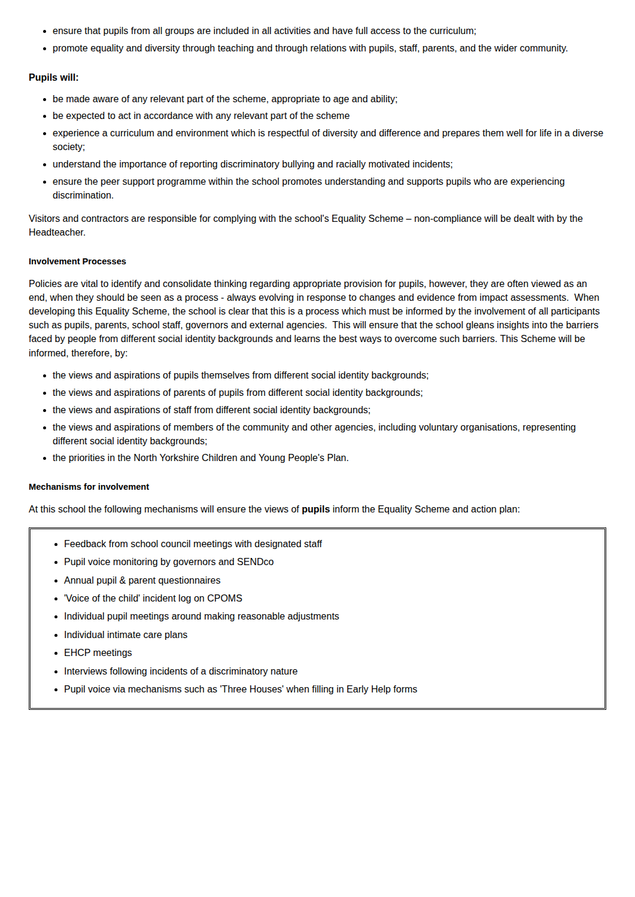ensure that pupils from all groups are included in all activities and have full access to the curriculum;
promote equality and diversity through teaching and through relations with pupils, staff, parents, and the wider community.
Pupils will:
be made aware of any relevant part of the scheme, appropriate to age and ability;
be expected to act in accordance with any relevant part of the scheme
experience a curriculum and environment which is respectful of diversity and difference and prepares them well for life in a diverse society;
understand the importance of reporting discriminatory bullying and racially motivated incidents;
ensure the peer support programme within the school promotes understanding and supports pupils who are experiencing discrimination.
Visitors and contractors are responsible for complying with the school's Equality Scheme – non-compliance will be dealt with by the Headteacher.
Involvement Processes
Policies are vital to identify and consolidate thinking regarding appropriate provision for pupils, however, they are often viewed as an end, when they should be seen as a process - always evolving in response to changes and evidence from impact assessments. When developing this Equality Scheme, the school is clear that this is a process which must be informed by the involvement of all participants such as pupils, parents, school staff, governors and external agencies. This will ensure that the school gleans insights into the barriers faced by people from different social identity backgrounds and learns the best ways to overcome such barriers. This Scheme will be informed, therefore, by:
the views and aspirations of pupils themselves from different social identity backgrounds;
the views and aspirations of parents of pupils from different social identity backgrounds;
the views and aspirations of staff from different social identity backgrounds;
the views and aspirations of members of the community and other agencies, including voluntary organisations, representing different social identity backgrounds;
the priorities in the North Yorkshire Children and Young People's Plan.
Mechanisms for involvement
At this school the following mechanisms will ensure the views of pupils inform the Equality Scheme and action plan:
Feedback from school council meetings with designated staff
Pupil voice monitoring by governors and SENDco
Annual pupil & parent questionnaires
'Voice of the child' incident log on CPOMS
Individual pupil meetings around making reasonable adjustments
Individual intimate care plans
EHCP meetings
Interviews following incidents of a discriminatory nature
Pupil voice via mechanisms such as 'Three Houses' when filling in Early Help forms